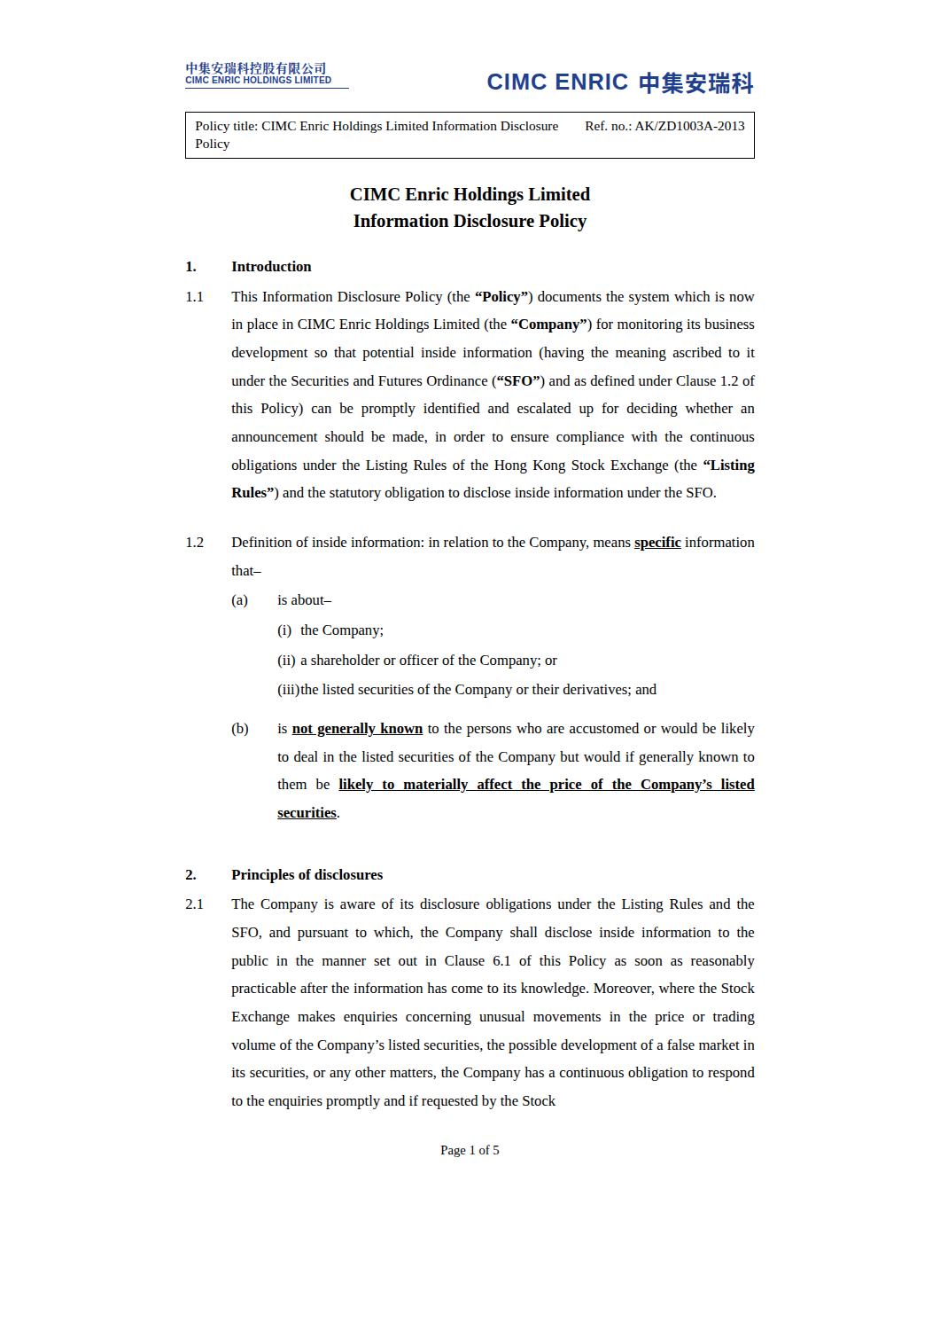中集安瑞科控股有限公司 CIMC ENRIC HOLDINGS LIMITED
CIMC ENRIC 中集安瑞科
Policy title: CIMC Enric Holdings Limited Information Disclosure Policy
Ref. no.: AK/ZD1003A-2013
CIMC Enric Holdings Limited Information Disclosure Policy
1.
Introduction
1.1
This Information Disclosure Policy (the “Policy”) documents the system which is now in place in CIMC Enric Holdings Limited (the “Company”) for monitoring its business development so that potential inside information (having the meaning ascribed to it under the Securities and Futures Ordinance (“SFO”) and as defined under Clause 1.2 of this Policy) can be promptly identified and escalated up for deciding whether an announcement should be made, in order to ensure compliance with the continuous obligations under the Listing Rules of the Hong Kong Stock Exchange (the “Listing Rules”) and the statutory obligation to disclose inside information under the SFO.
1.2
Definition of inside information: in relation to the Company, means specific information that–
(a)
is about–
(i)
the Company;
(ii)
a shareholder or officer of the Company; or
(iii)
the listed securities of the Company or their derivatives; and
(b)
is not generally known to the persons who are accustomed or would be likely to deal in the listed securities of the Company but would if generally known to them be likely to materially affect the price of the Company’s listed securities.
2.
Principles of disclosures
2.1
The Company is aware of its disclosure obligations under the Listing Rules and the SFO, and pursuant to which, the Company shall disclose inside information to the public in the manner set out in Clause 6.1 of this Policy as soon as reasonably practicable after the information has come to its knowledge. Moreover, where the Stock Exchange makes enquiries concerning unusual movements in the price or trading volume of the Company’s listed securities, the possible development of a false market in its securities, or any other matters, the Company has a continuous obligation to respond to the enquiries promptly and if requested by the Stock
Page 1 of 5